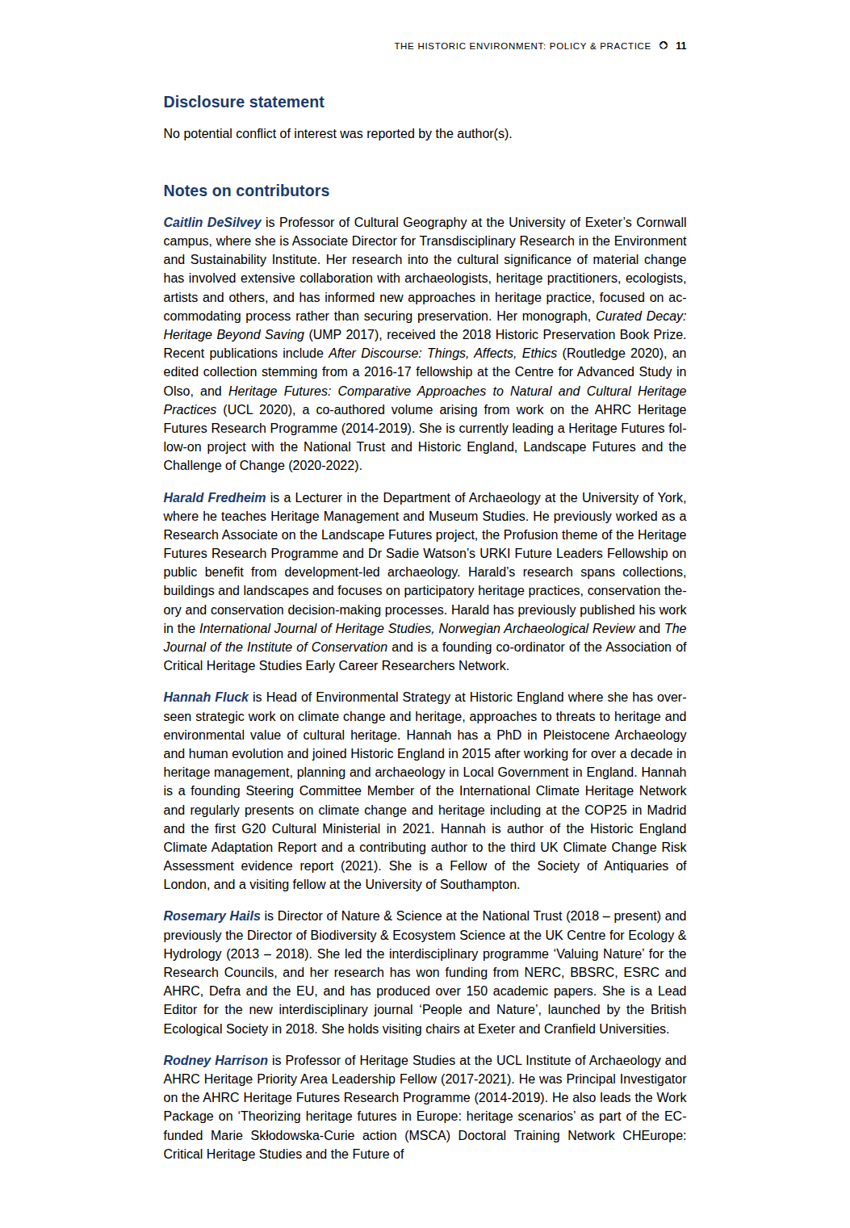The Historic Environment: Policy & Practice ◆ 11
Disclosure statement
No potential conflict of interest was reported by the author(s).
Notes on contributors
Caitlin DeSilvey is Professor of Cultural Geography at the University of Exeter’s Cornwall campus, where she is Associate Director for Transdisciplinary Research in the Environment and Sustainability Institute. Her research into the cultural significance of material change has involved extensive collaboration with archaeologists, heritage practitioners, ecologists, artists and others, and has informed new approaches in heritage practice, focused on accommodating process rather than securing preservation. Her monograph, Curated Decay: Heritage Beyond Saving (UMP 2017), received the 2018 Historic Preservation Book Prize. Recent publications include After Discourse: Things, Affects, Ethics (Routledge 2020), an edited collection stemming from a 2016-17 fellowship at the Centre for Advanced Study in Olso, and Heritage Futures: Comparative Approaches to Natural and Cultural Heritage Practices (UCL 2020), a co-authored volume arising from work on the AHRC Heritage Futures Research Programme (2014-2019). She is currently leading a Heritage Futures follow-on project with the National Trust and Historic England, Landscape Futures and the Challenge of Change (2020-2022).
Harald Fredheim is a Lecturer in the Department of Archaeology at the University of York, where he teaches Heritage Management and Museum Studies. He previously worked as a Research Associate on the Landscape Futures project, the Profusion theme of the Heritage Futures Research Programme and Dr Sadie Watson’s URKI Future Leaders Fellowship on public benefit from development-led archaeology. Harald’s research spans collections, buildings and landscapes and focuses on participatory heritage practices, conservation theory and conservation decision-making processes. Harald has previously published his work in the International Journal of Heritage Studies, Norwegian Archaeological Review and The Journal of the Institute of Conservation and is a founding co-ordinator of the Association of Critical Heritage Studies Early Career Researchers Network.
Hannah Fluck is Head of Environmental Strategy at Historic England where she has overseen strategic work on climate change and heritage, approaches to threats to heritage and environmental value of cultural heritage. Hannah has a PhD in Pleistocene Archaeology and human evolution and joined Historic England in 2015 after working for over a decade in heritage management, planning and archaeology in Local Government in England. Hannah is a founding Steering Committee Member of the International Climate Heritage Network and regularly presents on climate change and heritage including at the COP25 in Madrid and the first G20 Cultural Ministerial in 2021. Hannah is author of the Historic England Climate Adaptation Report and a contributing author to the third UK Climate Change Risk Assessment evidence report (2021). She is a Fellow of the Society of Antiquaries of London, and a visiting fellow at the University of Southampton.
Rosemary Hails is Director of Nature & Science at the National Trust (2018 – present) and previously the Director of Biodiversity & Ecosystem Science at the UK Centre for Ecology & Hydrology (2013 – 2018). She led the interdisciplinary programme ‘Valuing Nature’ for the Research Councils, and her research has won funding from NERC, BBSRC, ESRC and AHRC, Defra and the EU, and has produced over 150 academic papers. She is a Lead Editor for the new interdisciplinary journal ‘People and Nature’, launched by the British Ecological Society in 2018. She holds visiting chairs at Exeter and Cranfield Universities.
Rodney Harrison is Professor of Heritage Studies at the UCL Institute of Archaeology and AHRC Heritage Priority Area Leadership Fellow (2017-2021). He was Principal Investigator on the AHRC Heritage Futures Research Programme (2014-2019). He also leads the Work Package on ‘Theorizing heritage futures in Europe: heritage scenarios’ as part of the EC-funded Marie Skłodowska-Curie action (MSCA) Doctoral Training Network CHEurope: Critical Heritage Studies and the Future of